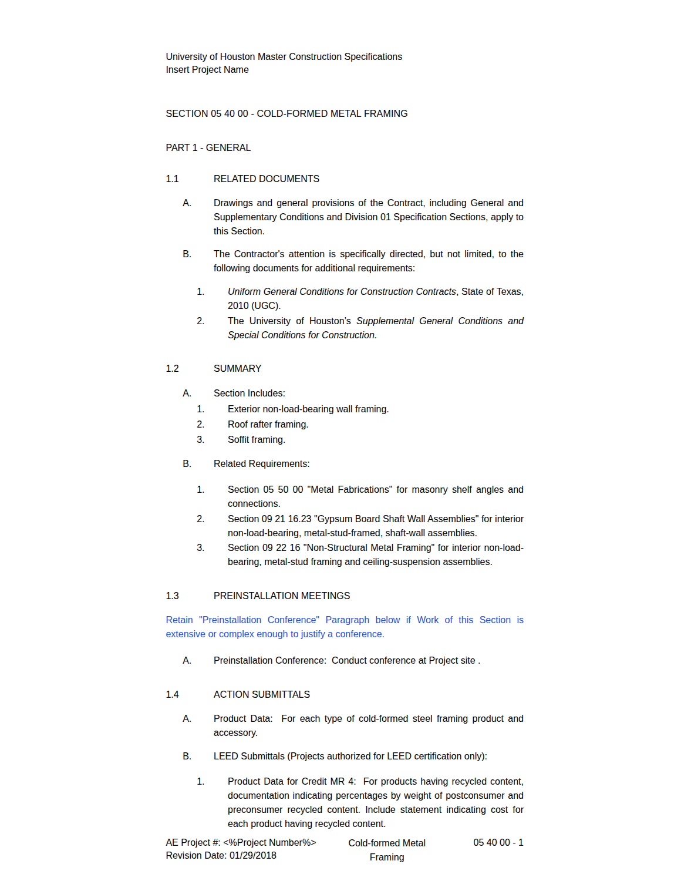University of Houston Master Construction Specifications
Insert Project Name
SECTION 05 40 00 - COLD-FORMED METAL FRAMING
PART 1 - GENERAL
1.1
RELATED DOCUMENTS
A.
Drawings and general provisions of the Contract, including General and Supplementary Conditions and Division 01 Specification Sections, apply to this Section.
B.
The Contractor's attention is specifically directed, but not limited, to the following documents for additional requirements:
1.
Uniform General Conditions for Construction Contracts, State of Texas, 2010 (UGC).
2.
The University of Houston’s Supplemental General Conditions and Special Conditions for Construction.
1.2
SUMMARY
A.
Section Includes:
1.
Exterior non-load-bearing wall framing.
2.
Roof rafter framing.
3.
Soffit framing.
B.
Related Requirements:
1.
Section 05 50 00 "Metal Fabrications" for masonry shelf angles and connections.
2.
Section 09 21 16.23 "Gypsum Board Shaft Wall Assemblies" for interior non-load-bearing, metal-stud-framed, shaft-wall assemblies.
3.
Section 09 22 16 "Non-Structural Metal Framing" for interior non-load-bearing, metal-stud framing and ceiling-suspension assemblies.
1.3
PREINSTALLATION MEETINGS
Retain "Preinstallation Conference" Paragraph below if Work of this Section is extensive or complex enough to justify a conference.
A.
Preinstallation Conference: Conduct conference at Project site .
1.4
ACTION SUBMITTALS
A.
Product Data: For each type of cold-formed steel framing product and accessory.
B.
LEED Submittals (Projects authorized for LEED certification only):
1.
Product Data for Credit MR 4: For products having recycled content, documentation indicating percentages by weight of postconsumer and preconsumer recycled content. Include statement indicating cost for each product having recycled content.
AE Project #: <%Project Number%>
Revision Date: 01/29/2018
Cold-formed Metal Framing
05 40 00 - 1